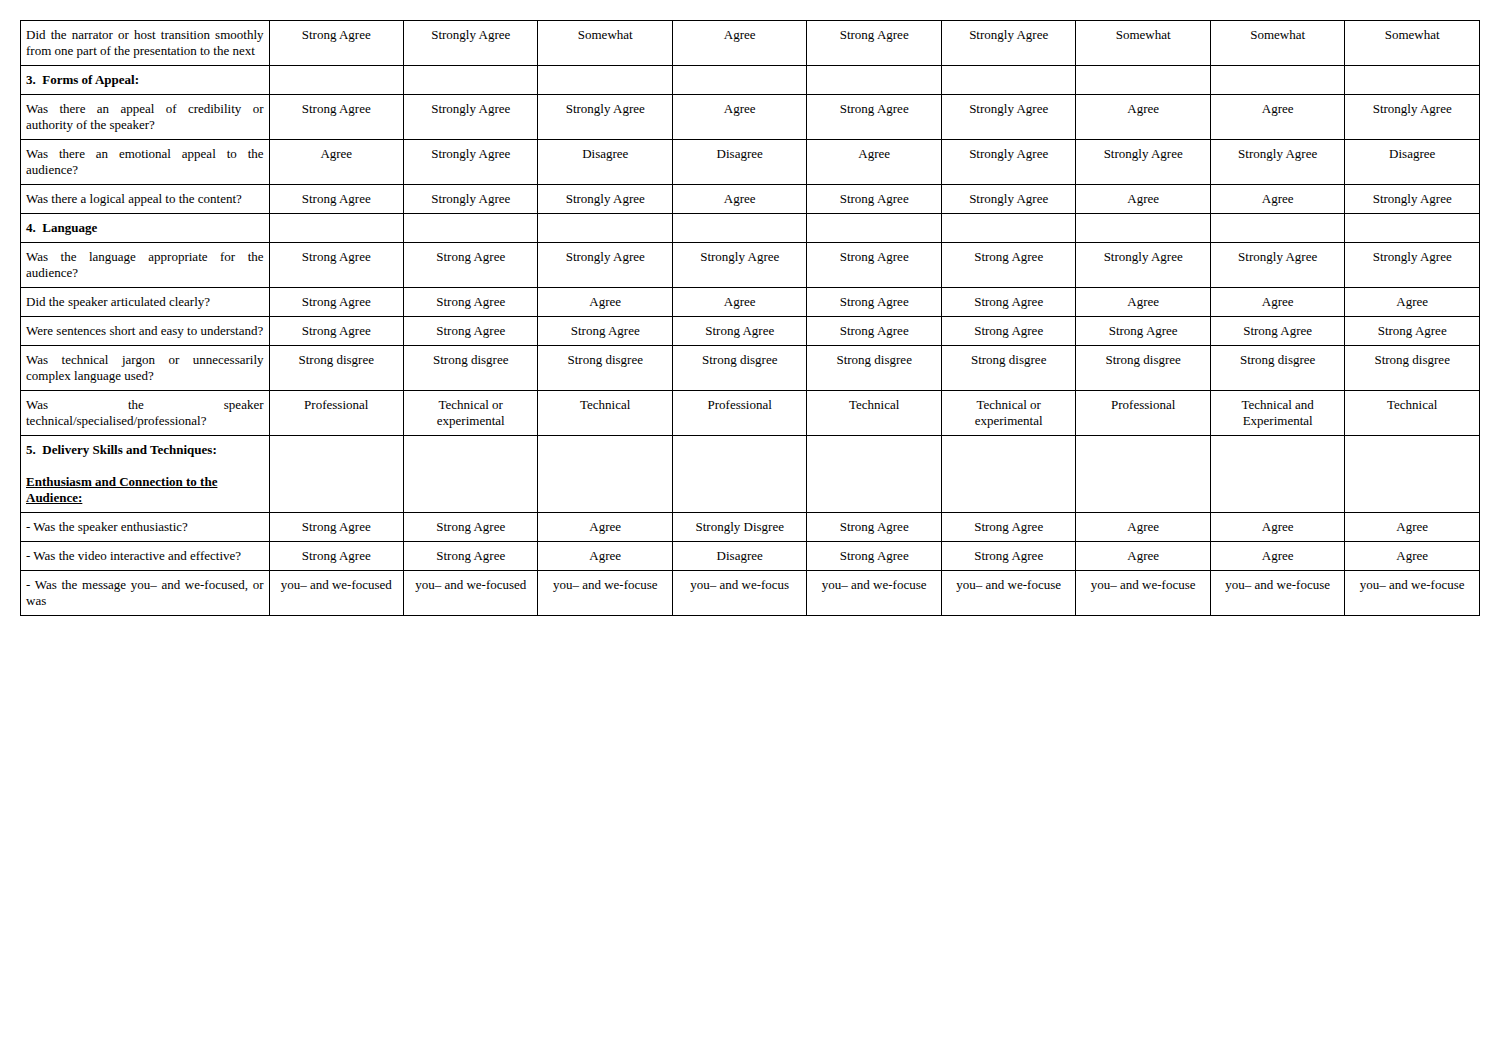| Did the narrator or host transition smoothly from one part of the presentation to the next | Strong Agree | Strongly Agree | Somewhat | Agree | Strong Agree | Strongly Agree | Somewhat | Somewhat | Somewhat |
| 3. Forms of Appeal: | | | | | | | | | |
| Was there an appeal of credibility or authority of the speaker? | Strong Agree | Strongly Agree | Strongly Agree | Agree | Strong Agree | Strongly Agree | Agree | Agree | Strongly Agree |
| Was there an emotional appeal to the audience? | Agree | Strongly Agree | Disagree | Disagree | Agree | Strongly Agree | Strongly Agree | Strongly Agree | Disagree |
| Was there a logical appeal to the content? | Strong Agree | Strongly Agree | Strongly Agree | Agree | Strong Agree | Strongly Agree | Agree | Agree | Strongly Agree |
| 4. Language | | | | | | | | | |
| Was the language appropriate for the audience? | Strong Agree | Strong Agree | Strongly Agree | Strongly Agree | Strong Agree | Strong Agree | Strongly Agree | Strongly Agree | Strongly Agree |
| Did the speaker articulated clearly? | Strong Agree | Strong Agree | Agree | Agree | Strong Agree | Strong Agree | Agree | Agree | Agree |
| Were sentences short and easy to understand? | Strong Agree | Strong Agree | Strong Agree | Strong Agree | Strong Agree | Strong Agree | Strong Agree | Strong Agree | Strong Agree |
| Was technical jargon or unnecessarily complex language used? | Strong disgree | Strong disgree | Strong disgree | Strong disgree | Strong disgree | Strong disgree | Strong disgree | Strong disgree | Strong disgree |
| Was the speaker technical/specialised/professional? | Professional | Technical or experimental | Technical | Professional | Technical | Technical or experimental | Professional | Technical and Experimental | Technical |
| 5. Delivery Skills and Techniques: Enthusiasm and Connection to the Audience: | | | | | | | | | |
| - Was the speaker enthusiastic? | Strong Agree | Strong Agree | Agree | Strongly Disgree | Strong Agree | Strong Agree | Agree | Agree | Agree |
| - Was the video interactive and effective? | Strong Agree | Strong Agree | Agree | Disagree | Strong Agree | Strong Agree | Agree | Agree | Agree |
| - Was the message you– and we-focused, or was | you– and we-focused | you– and we-focused | you– and we-focuse | you– and we-focus | you– and we-focuse | you– and we-focuse | you– and we-focuse | you– and we-focuse | you– and we-focuse |